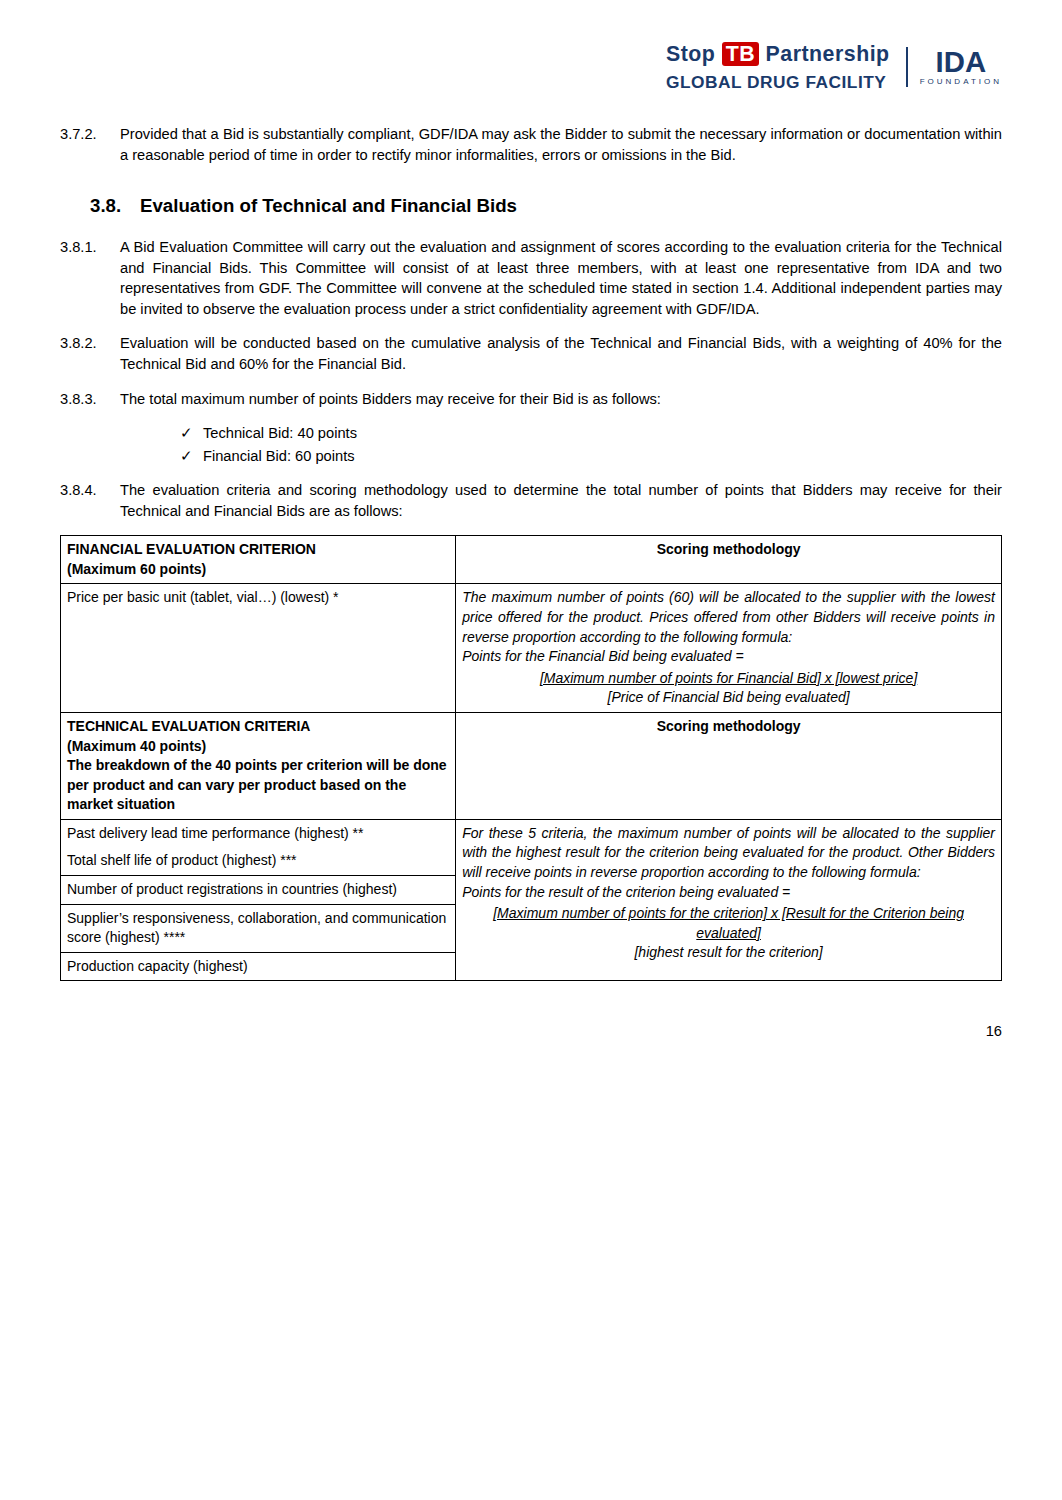Stop TB Partnership
GLOBAL DRUG FACILITY
IDA
FOUNDATION
3.7.2. Provided that a Bid is substantially compliant, GDF/IDA may ask the Bidder to submit the necessary information or documentation within a reasonable period of time in order to rectify minor informalities, errors or omissions in the Bid.
3.8. Evaluation of Technical and Financial Bids
3.8.1. A Bid Evaluation Committee will carry out the evaluation and assignment of scores according to the evaluation criteria for the Technical and Financial Bids. This Committee will consist of at least three members, with at least one representative from IDA and two representatives from GDF. The Committee will convene at the scheduled time stated in section 1.4. Additional independent parties may be invited to observe the evaluation process under a strict confidentiality agreement with GDF/IDA.
3.8.2. Evaluation will be conducted based on the cumulative analysis of the Technical and Financial Bids, with a weighting of 40% for the Technical Bid and 60% for the Financial Bid.
3.8.3. The total maximum number of points Bidders may receive for their Bid is as follows:
Technical Bid: 40 points
Financial Bid: 60 points
3.8.4. The evaluation criteria and scoring methodology used to determine the total number of points that Bidders may receive for their Technical and Financial Bids are as follows:
| FINANCIAL EVALUATION CRITERION (Maximum 60 points) | Scoring methodology |
| Price per basic unit (tablet, vial…) (lowest) * | The maximum number of points (60) will be allocated to the supplier with the lowest price offered for the product. Prices offered from other Bidders will receive points in reverse proportion according to the following formula: Points for the Financial Bid being evaluated = [Maximum number of points for Financial Bid] x [lowest price] [Price of Financial Bid being evaluated] |
| TECHNICAL EVALUATION CRITERIA (Maximum 40 points) The breakdown of the 40 points per criterion will be done per product and can vary per product based on the market situation | Scoring methodology |
| Past delivery lead time performance (highest) ** | For these 5 criteria, the maximum number of points will be allocated to the supplier with the highest result for the criterion being evaluated for the product. Other Bidders will receive points in reverse proportion according to the following formula: Points for the result of the criterion being evaluated = [Maximum number of points for the criterion] x [Result for the Criterion being evaluated] [highest result for the criterion] |
| Total shelf life of product (highest) *** |
| Number of product registrations in countries (highest) |
| Supplier’s responsiveness, collaboration, and communication score (highest) **** |
| Production capacity (highest) |
16